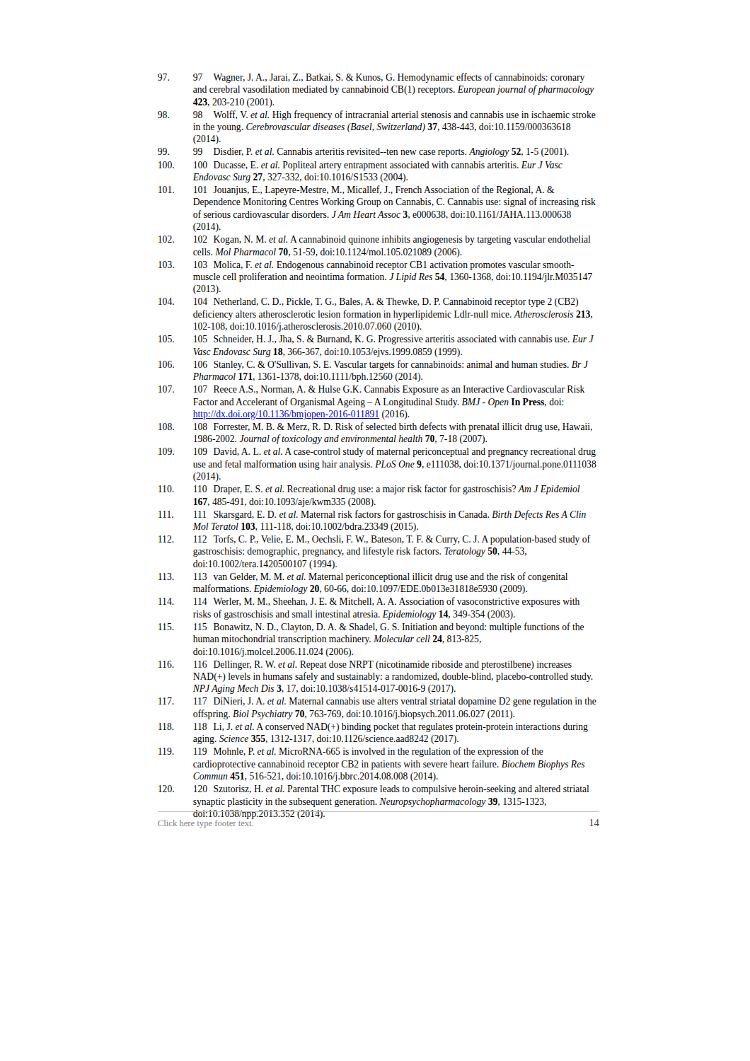97. 97 Wagner, J. A., Jarai, Z., Batkai, S. & Kunos, G. Hemodynamic effects of cannabinoids: coronary and cerebral vasodilation mediated by cannabinoid CB(1) receptors. European journal of pharmacology 423, 203-210 (2001).
98. 98 Wolff, V. et al. High frequency of intracranial arterial stenosis and cannabis use in ischaemic stroke in the young. Cerebrovascular diseases (Basel, Switzerland) 37, 438-443, doi:10.1159/000363618 (2014).
99. 99 Disdier, P. et al. Cannabis arteritis revisited--ten new case reports. Angiology 52, 1-5 (2001).
100. 100 Ducasse, E. et al. Popliteal artery entrapment associated with cannabis arteritis. Eur J Vasc Endovasc Surg 27, 327-332, doi:10.1016/S1533 (2004).
101. 101 Jouanjus, E., Lapeyre-Mestre, M., Micallef, J., French Association of the Regional, A. & Dependence Monitoring Centres Working Group on Cannabis, C. Cannabis use: signal of increasing risk of serious cardiovascular disorders. J Am Heart Assoc 3, e000638, doi:10.1161/JAHA.113.000638 (2014).
102. 102 Kogan, N. M. et al. A cannabinoid quinone inhibits angiogenesis by targeting vascular endothelial cells. Mol Pharmacol 70, 51-59, doi:10.1124/mol.105.021089 (2006).
103. 103 Molica, F. et al. Endogenous cannabinoid receptor CB1 activation promotes vascular smooth-muscle cell proliferation and neointima formation. J Lipid Res 54, 1360-1368, doi:10.1194/jlr.M035147 (2013).
104. 104 Netherland, C. D., Pickle, T. G., Bales, A. & Thewke, D. P. Cannabinoid receptor type 2 (CB2) deficiency alters atherosclerotic lesion formation in hyperlipidemic Ldlr-null mice. Atherosclerosis 213, 102-108, doi:10.1016/j.atherosclerosis.2010.07.060 (2010).
105. 105 Schneider, H. J., Jha, S. & Burnand, K. G. Progressive arteritis associated with cannabis use. Eur J Vasc Endovasc Surg 18, 366-367, doi:10.1053/ejvs.1999.0859 (1999).
106. 106 Stanley, C. & O'Sullivan, S. E. Vascular targets for cannabinoids: animal and human studies. Br J Pharmacol 171, 1361-1378, doi:10.1111/bph.12560 (2014).
107. 107 Reece A.S., Norman, A. & Hulse G.K. Cannabis Exposure as an Interactive Cardiovascular Risk Factor and Accelerant of Organismal Ageing – A Longitudinal Study. BMJ - Open In Press, doi: http://dx.doi.org/10.1136/bmjopen-2016-011891 (2016).
108. 108 Forrester, M. B. & Merz, R. D. Risk of selected birth defects with prenatal illicit drug use, Hawaii, 1986-2002. Journal of toxicology and environmental health 70, 7-18 (2007).
109. 109 David, A. L. et al. A case-control study of maternal periconceptual and pregnancy recreational drug use and fetal malformation using hair analysis. PLoS One 9, e111038, doi:10.1371/journal.pone.0111038 (2014).
110. 110 Draper, E. S. et al. Recreational drug use: a major risk factor for gastroschisis? Am J Epidemiol 167, 485-491, doi:10.1093/aje/kwm335 (2008).
111. 111 Skarsgard, E. D. et al. Maternal risk factors for gastroschisis in Canada. Birth Defects Res A Clin Mol Teratol 103, 111-118, doi:10.1002/bdra.23349 (2015).
112. 112 Torfs, C. P., Velie, E. M., Oechsli, F. W., Bateson, T. F. & Curry, C. J. A population-based study of gastroschisis: demographic, pregnancy, and lifestyle risk factors. Teratology 50, 44-53, doi:10.1002/tera.1420500107 (1994).
113. 113van Gelder, M. M. et al. Maternal periconceptional illicit drug use and the risk of congenital malformations. Epidemiology 20, 60-66, doi:10.1097/EDE.0b013e31818e5930 (2009).
114. 114 Werler, M. M., Sheehan, J. E. & Mitchell, A. A. Association of vasoconstrictive exposures with risks of gastroschisis and small intestinal atresia. Epidemiology 14, 349-354 (2003).
115. 115 Bonawitz, N. D., Clayton, D. A. & Shadel, G. S. Initiation and beyond: multiple functions of the human mitochondrial transcription machinery. Molecular cell 24, 813-825, doi:10.1016/j.molcel.2006.11.024 (2006).
116. 116 Dellinger, R. W. et al. Repeat dose NRPT (nicotinamide riboside and pterostilbene) increases NAD(+) levels in humans safely and sustainably: a randomized, double-blind, placebo-controlled study. NPJ Aging Mech Dis 3, 17, doi:10.1038/s41514-017-0016-9 (2017).
117. 117 DiNieri, J. A. et al. Maternal cannabis use alters ventral striatal dopamine D2 gene regulation in the offspring. Biol Psychiatry 70, 763-769, doi:10.1016/j.biopsych.2011.06.027 (2011).
118. 118 Li, J. et al. A conserved NAD(+) binding pocket that regulates protein-protein interactions during aging. Science 355, 1312-1317, doi:10.1126/science.aad8242 (2017).
119. 119 Mohnle, P. et al. MicroRNA-665 is involved in the regulation of the expression of the cardioprotective cannabinoid receptor CB2 in patients with severe heart failure. Biochem Biophys Res Commun 451, 516-521, doi:10.1016/j.bbrc.2014.08.008 (2014).
120. 120 Szutorisz, H. et al. Parental THC exposure leads to compulsive heroin-seeking and altered striatal synaptic plasticity in the subsequent generation. Neuropsychopharmacology 39, 1315-1323, doi:10.1038/npp.2013.352 (2014).
Click here type footer text. 14